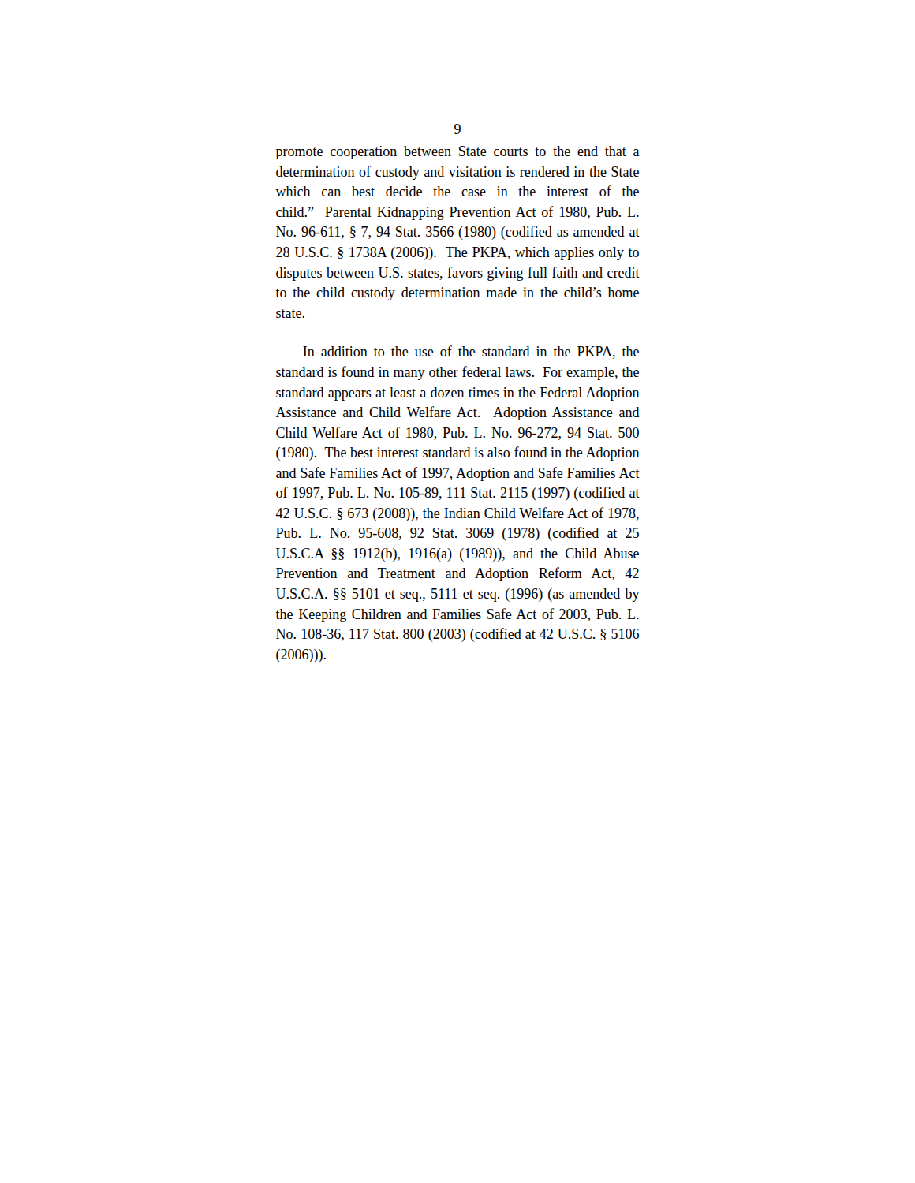9
promote cooperation between State courts to the end that a determination of custody and visitation is rendered in the State which can best decide the case in the interest of the child.” Parental Kidnapping Prevention Act of 1980, Pub. L. No. 96-611, § 7, 94 Stat. 3566 (1980) (codified as amended at 28 U.S.C. § 1738A (2006)). The PKPA, which applies only to disputes between U.S. states, favors giving full faith and credit to the child custody determination made in the child’s home state.
In addition to the use of the standard in the PKPA, the standard is found in many other federal laws. For example, the standard appears at least a dozen times in the Federal Adoption Assistance and Child Welfare Act. Adoption Assistance and Child Welfare Act of 1980, Pub. L. No. 96-272, 94 Stat. 500 (1980). The best interest standard is also found in the Adoption and Safe Families Act of 1997, Adoption and Safe Families Act of 1997, Pub. L. No. 105-89, 111 Stat. 2115 (1997) (codified at 42 U.S.C. § 673 (2008)), the Indian Child Welfare Act of 1978, Pub. L. No. 95-608, 92 Stat. 3069 (1978) (codified at 25 U.S.C.A §§ 1912(b), 1916(a) (1989)), and the Child Abuse Prevention and Treatment and Adoption Reform Act, 42 U.S.C.A. §§ 5101 et seq., 5111 et seq. (1996) (as amended by the Keeping Children and Families Safe Act of 2003, Pub. L. No. 108-36, 117 Stat. 800 (2003) (codified at 42 U.S.C. § 5106 (2006))).